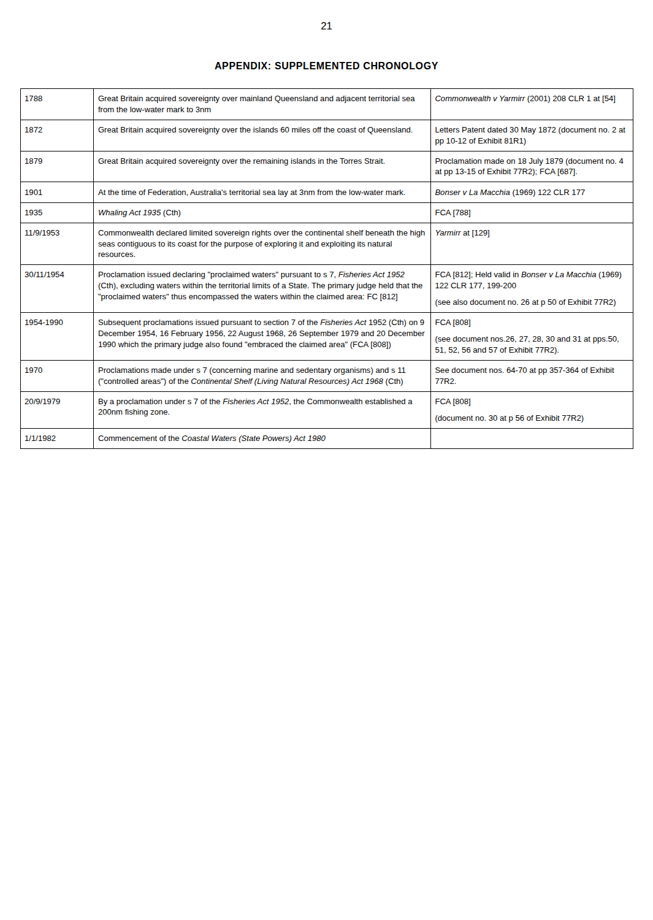21
Appendix: Supplemented Chronology
| 1788 | Great Britain acquired sovereignty over mainland Queensland and adjacent territorial sea from the low-water mark to 3nm | Commonwealth v Yarmirr (2001) 208 CLR 1 at [54] |
| 1872 | Great Britain acquired sovereignty over the islands 60 miles off the coast of Queensland. | Letters Patent dated 30 May 1872 (document no. 2 at pp 10-12 of Exhibit 81R1) |
| 1879 | Great Britain acquired sovereignty over the remaining islands in the Torres Strait. | Proclamation made on 18 July 1879 (document no. 4 at pp 13-15 of Exhibit 77R2); FCA [687]. |
| 1901 | At the time of Federation, Australia's territorial sea lay at 3nm from the low-water mark. | Bonser v La Macchia (1969) 122 CLR 177 |
| 1935 | Whaling Act 1935 (Cth) | FCA [788] |
| 11/9/1953 | Commonwealth declared limited sovereign rights over the continental shelf beneath the high seas contiguous to its coast for the purpose of exploring it and exploiting its natural resources. | Yarmirr at [129] |
| 30/11/1954 | Proclamation issued declaring "proclaimed waters" pursuant to s 7, Fisheries Act 1952 (Cth), excluding waters within the territorial limits of a State. The primary judge held that the "proclaimed waters" thus encompassed the waters within the claimed area: FC [812] | FCA [812]; Held valid in Bonser v La Macchia (1969) 122 CLR 177, 199-200 (see also document no. 26 at p 50 of Exhibit 77R2) |
| 1954-1990 | Subsequent proclamations issued pursuant to section 7 of the Fisheries Act 1952 (Cth) on 9 December 1954, 16 February 1956, 22 August 1968, 26 September 1979 and 20 December 1990 which the primary judge also found "embraced the claimed area" (FCA [808]) | FCA [808] (see document nos.26, 27, 28, 30 and 31 at pps.50, 51, 52, 56 and 57 of Exhibit 77R2). |
| 1970 | Proclamations made under s 7 (concerning marine and sedentary organisms) and s 11 ("controlled areas") of the Continental Shelf (Living Natural Resources) Act 1968 (Cth) | See document nos. 64-70 at pp 357-364 of Exhibit 77R2. |
| 20/9/1979 | By a proclamation under s 7 of the Fisheries Act 1952 , the Commonwealth established a 200nm fishing zone. | FCA [808] (document no. 30 at p 56 of Exhibit 77R2) |
| 1/1/1982 | Commencement of the Coastal Waters (State Powers) Act 1980 | |